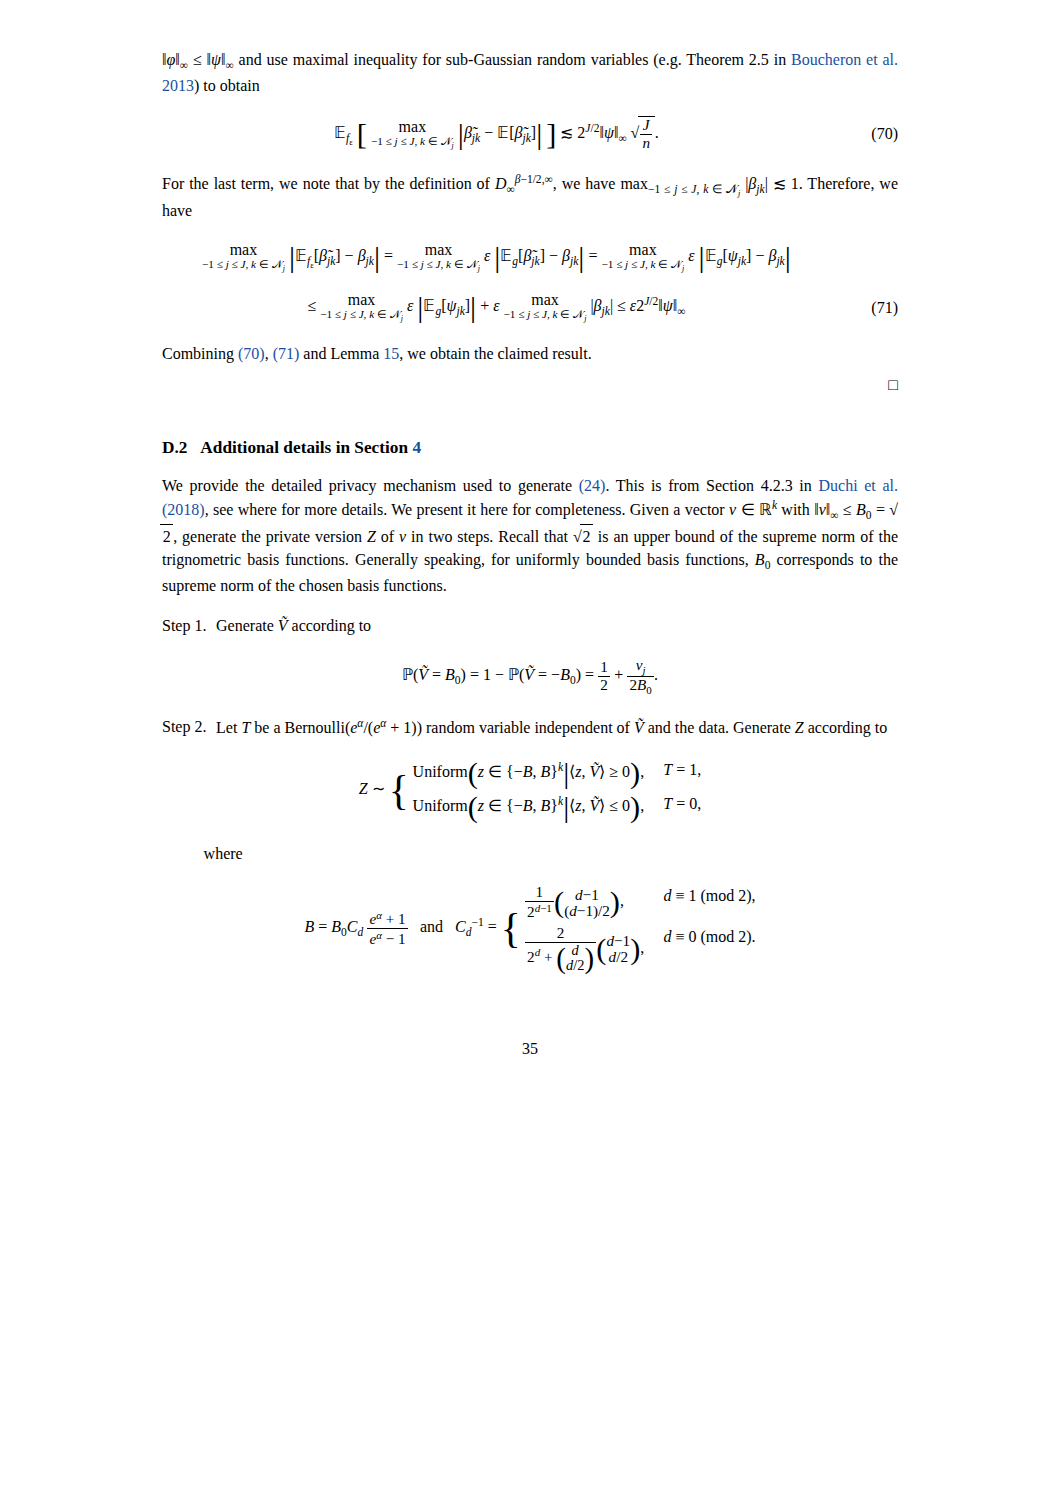‖φ‖∞ ≤ ‖ψ‖∞ and use maximal inequality for sub-Gaussian random variables (e.g. Theorem 2.5 in Boucheron et al. 2013) to obtain
𝔼fε [ max−1 ≤ j ≤ J, k ∈ 𝒩j |β̃jk − 𝔼[β̃jk]| ] ≲ 2J/2‖ψ‖∞ √Jn.
(70)
For the last term, we note that by the definition of D∞β−1/2,∞, we have max−1 ≤ j ≤ J, k ∈ 𝒩j |βjk| ≲ 1. Therefore, we have
max−1 ≤ j ≤ J, k ∈ 𝒩j |𝔼fε[β̃jk] − βjk| = max−1 ≤ j ≤ J, k ∈ 𝒩j ε |𝔼g[β̃jk] − βjk| = max−1 ≤ j ≤ J, k ∈ 𝒩j ε |𝔼g[ψjk] − βjk|
≤ max−1 ≤ j ≤ J, k ∈ 𝒩j ε |𝔼g[ψjk]| + ε max−1 ≤ j ≤ J, k ∈ 𝒩j |βjk| ≤ ε2J/2‖ψ‖∞
(71)
Combining (70), (71) and Lemma 15, we obtain the claimed result.
□
D.2 Additional details in Section 4
We provide the detailed privacy mechanism used to generate (24). This is from Section 4.2.3 in Duchi et al. (2018), see where for more details. We present it here for completeness. Given a vector v ∈ ℝk with ‖v‖∞ ≤ B 0 = √2, generate the private version Z of v in two steps. Recall that √2 is an upper bound of the supreme norm of the trignometric basis functions. Generally speaking, for uniformly bounded basis functions, B 0 corresponds to the supreme norm of the chosen basis functions.
Step 1.
Generate Ṽ according to
ℙ(Ṽ = B 0) = 1 − ℙ(Ṽ = −B 0) = 12 + vj 2B 0.
Step 2.
Let T be a Bernoulli(eα/(eα + 1)) random variable independent of Ṽ and the data. Generate Z according to
Z ∼ { Uniform(z ∈ {−B, B}k|⟨z, Ṽ⟩ ≥ 0), T = 1, Uniform(z ∈ {−B, B}k|⟨z, Ṽ⟩ ≤ 0), T = 0,
where
B = B 0 Cd eα + 1 eα − 1 and Cd−1 = { 12d−1(d−1(d−1)/2), d ≡ 1 (mod 2), 22d + (dd/2)(d−1 d/2), d ≡ 0 (mod 2).
35